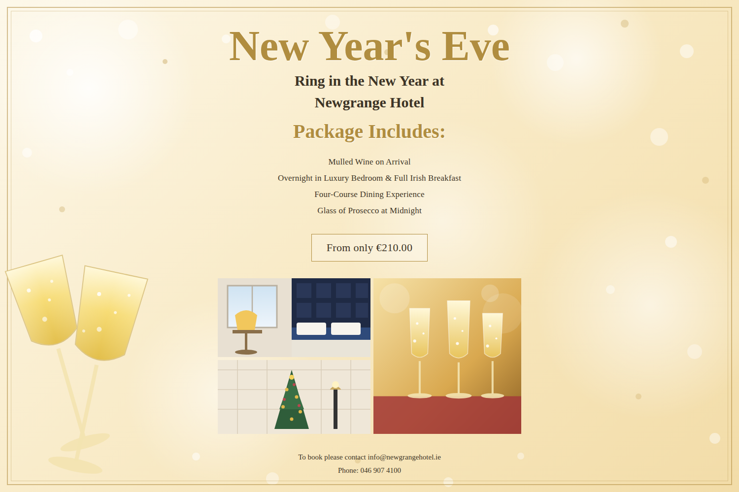New Year's Eve
Ring in the New Year at
Newgrange Hotel
Package Includes:
Mulled Wine on Arrival
Overnight in Luxury Bedroom & Full Irish Breakfast
Four-Course Dining Experience
Glass of Prosecco at Midnight
From only €210.00
To book please contact info@newgrangehotel.ie
Phone: 046 907 4100